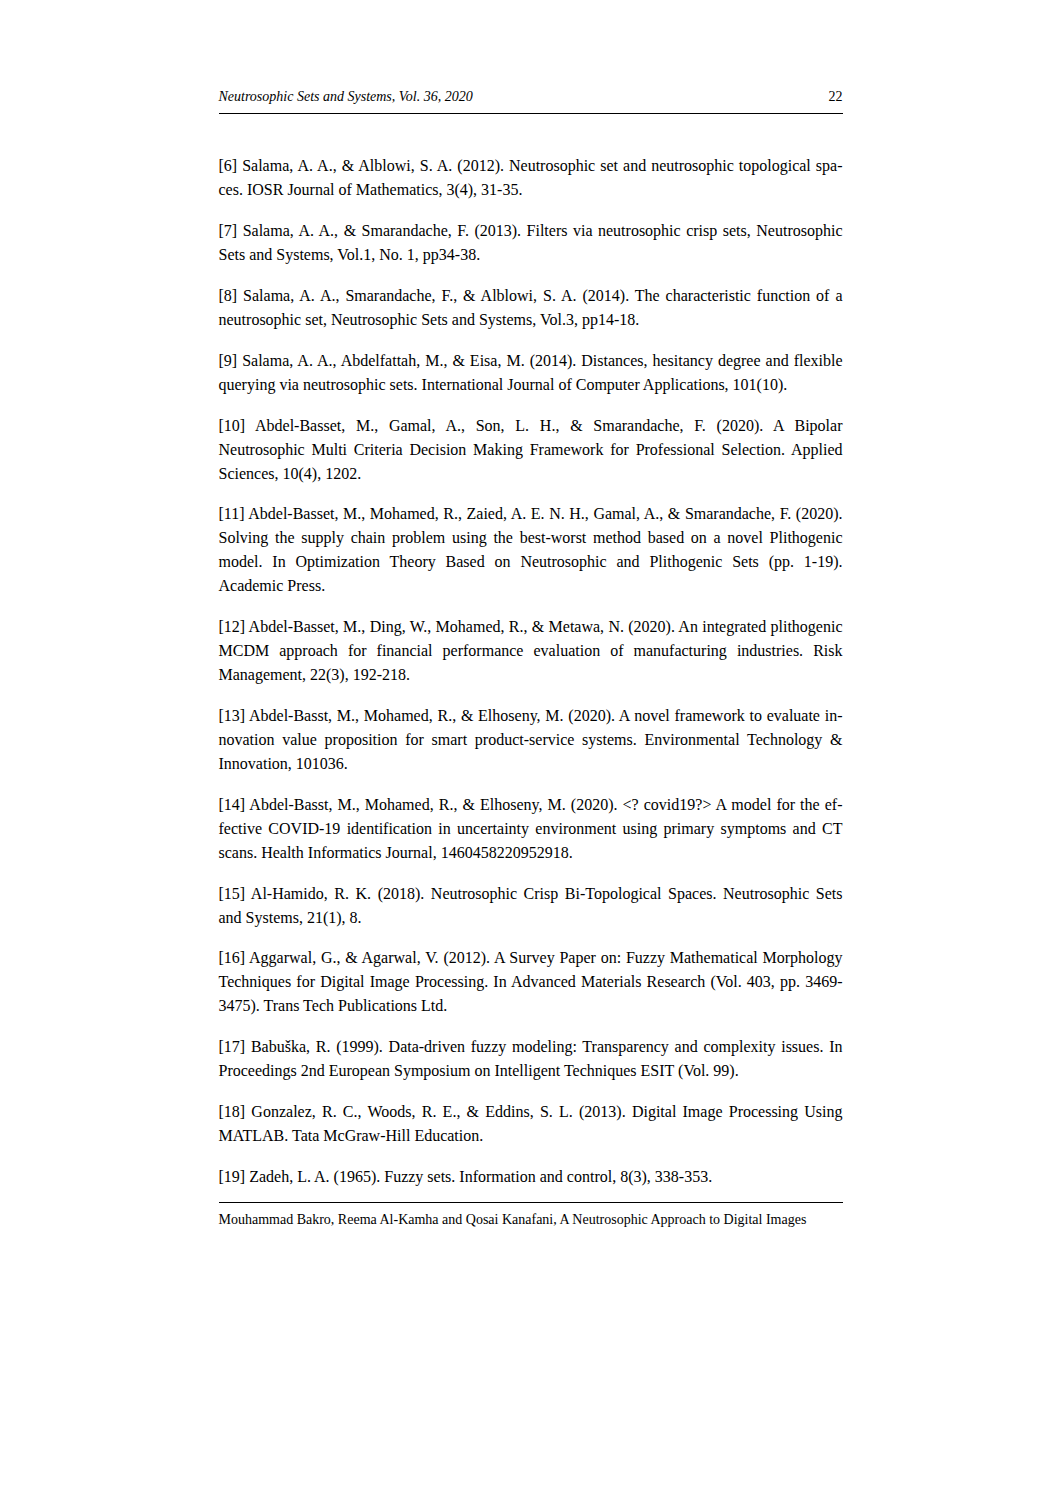Neutrosophic Sets and Systems, Vol. 36, 2020 22
[6] Salama, A. A., & Alblowi, S. A. (2012). Neutrosophic set and neutrosophic topological spaces. IOSR Journal of Mathematics, 3(4), 31-35.
[7] Salama, A. A., & Smarandache, F. (2013). Filters via neutrosophic crisp sets, Neutrosophic Sets and Systems, Vol.1, No. 1, pp34-38.
[8] Salama, A. A., Smarandache, F., & Alblowi, S. A. (2014). The characteristic function of a neutrosophic set, Neutrosophic Sets and Systems, Vol.3, pp14-18.
[9] Salama, A. A., Abdelfattah, M., & Eisa, M. (2014). Distances, hesitancy degree and flexible querying via neutrosophic sets. International Journal of Computer Applications, 101(10).
[10] Abdel-Basset, M., Gamal, A., Son, L. H., & Smarandache, F. (2020). A Bipolar Neutrosophic Multi Criteria Decision Making Framework for Professional Selection. Applied Sciences, 10(4), 1202.
[11] Abdel-Basset, M., Mohamed, R., Zaied, A. E. N. H., Gamal, A., & Smarandache, F. (2020). Solving the supply chain problem using the best-worst method based on a novel Plithogenic model. In Optimization Theory Based on Neutrosophic and Plithogenic Sets (pp. 1-19). Academic Press.
[12] Abdel-Basset, M., Ding, W., Mohamed, R., & Metawa, N. (2020). An integrated plithogenic MCDM approach for financial performance evaluation of manufacturing industries. Risk Management, 22(3), 192-218.
[13] Abdel-Basst, M., Mohamed, R., & Elhoseny, M. (2020). A novel framework to evaluate innovation value proposition for smart product-service systems. Environmental Technology & Innovation, 101036.
[14] Abdel-Basst, M., Mohamed, R., & Elhoseny, M. (2020). <? covid19?> A model for the effective COVID-19 identification in uncertainty environment using primary symptoms and CT scans. Health Informatics Journal, 1460458220952918.
[15] Al-Hamido, R. K. (2018). Neutrosophic Crisp Bi-Topological Spaces. Neutrosophic Sets and Systems, 21(1), 8.
[16] Aggarwal, G., & Agarwal, V. (2012). A Survey Paper on: Fuzzy Mathematical Morphology Techniques for Digital Image Processing. In Advanced Materials Research (Vol. 403, pp. 3469-3475). Trans Tech Publications Ltd.
[17] Babuška, R. (1999). Data-driven fuzzy modeling: Transparency and complexity issues. In Proceedings 2nd European Symposium on Intelligent Techniques ESIT (Vol. 99).
[18] Gonzalez, R. C., Woods, R. E., & Eddins, S. L. (2013). Digital Image Processing Using MATLAB. Tata McGraw-Hill Education.
[19] Zadeh, L. A. (1965). Fuzzy sets. Information and control, 8(3), 338-353.
Mouhammad Bakro, Reema Al-Kamha and Qosai Kanafani, A Neutrosophic Approach to Digital Images